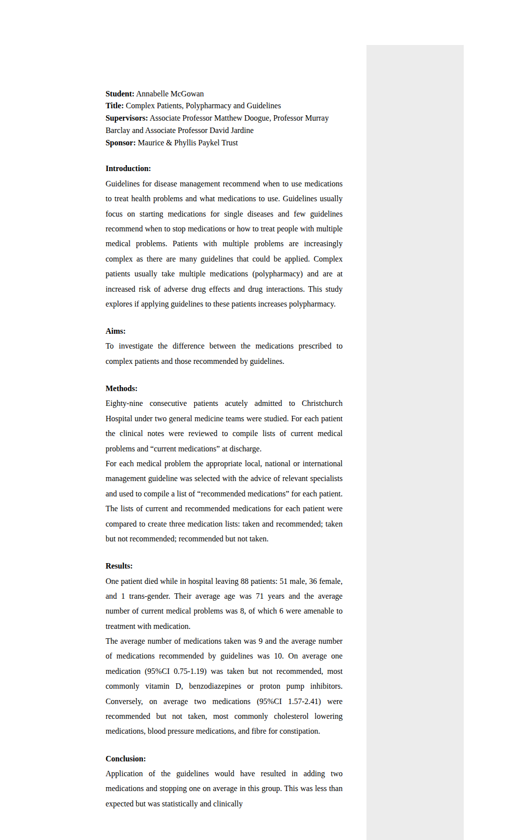Student: Annabelle McGowan
Title: Complex Patients, Polypharmacy and Guidelines
Supervisors: Associate Professor Matthew Doogue, Professor Murray Barclay and Associate Professor David Jardine
Sponsor: Maurice & Phyllis Paykel Trust
Introduction:
Guidelines for disease management recommend when to use medications to treat health problems and what medications to use. Guidelines usually focus on starting medications for single diseases and few guidelines recommend when to stop medications or how to treat people with multiple medical problems. Patients with multiple problems are increasingly complex as there are many guidelines that could be applied. Complex patients usually take multiple medications (polypharmacy) and are at increased risk of adverse drug effects and drug interactions. This study explores if applying guidelines to these patients increases polypharmacy.
Aims:
To investigate the difference between the medications prescribed to complex patients and those recommended by guidelines.
Methods:
Eighty-nine consecutive patients acutely admitted to Christchurch Hospital under two general medicine teams were studied. For each patient the clinical notes were reviewed to compile lists of current medical problems and “current medications” at discharge.
For each medical problem the appropriate local, national or international management guideline was selected with the advice of relevant specialists and used to compile a list of “recommended medications” for each patient. The lists of current and recommended medications for each patient were compared to create three medication lists: taken and recommended; taken but not recommended; recommended but not taken.
Results:
One patient died while in hospital leaving 88 patients: 51 male, 36 female, and 1 trans-gender. Their average age was 71 years and the average number of current medical problems was 8, of which 6 were amenable to treatment with medication.
The average number of medications taken was 9 and the average number of medications recommended by guidelines was 10. On average one medication (95%CI 0.75-1.19) was taken but not recommended, most commonly vitamin D, benzodiazepines or proton pump inhibitors. Conversely, on average two medications (95%CI 1.57-2.41) were recommended but not taken, most commonly cholesterol lowering medications, blood pressure medications, and fibre for constipation.
Conclusion:
Application of the guidelines would have resulted in adding two medications and stopping one on average in this group. This was less than expected but was statistically and clinically